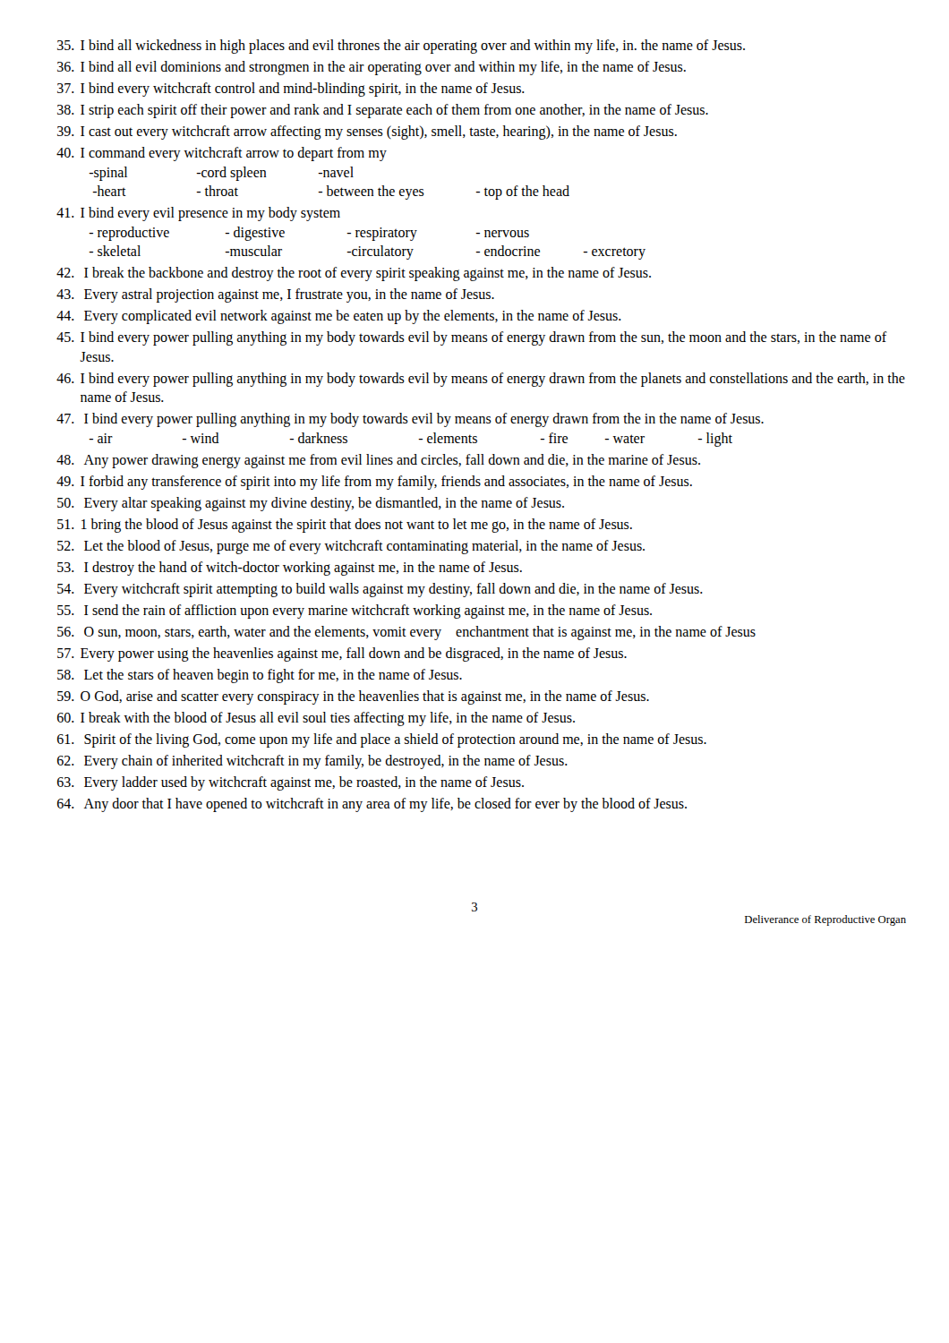35. I bind all wickedness in high places and evil thrones the air operating over and within my life, in. the name of Jesus.
36. I bind all evil dominions and strongmen in the air operating over and within my life, in the name of Jesus.
37. I bind every witchcraft control and mind-blinding spirit, in the name of Jesus.
38. I strip each spirit off their power and rank and I separate each of them from one another, in the name of Jesus.
39. I cast out every witchcraft arrow affecting my senses (sight), smell, taste, hearing), in the name of Jesus.
40. I command every witchcraft arrow to depart from my -spinal-cord spleen-navel
-heart- throat- between the eyes- top of the head
41. I bind every evil presence in my body system - reproductive- digestive- respiratory- nervous
- skeletal-muscular-circulatory- endocrine- excretory
42. I break the backbone and destroy the root of every spirit speaking against me, in the name of Jesus.
43. Every astral projection against me, I frustrate you, in the name of Jesus.
44. Every complicated evil network against me be eaten up by the elements, in the name of Jesus.
45. I bind every power pulling anything in my body towards evil by means of energy drawn from the sun, the moon and the stars, in the name of Jesus.
46. I bind every power pulling anything in my body towards evil by means of energy drawn from the planets and constellations and the earth, in the name of Jesus.
47. I bind every power pulling anything in my body towards evil by means of energy drawn from the in the name of Jesus. - air- wind- darkness- elements- fire- water- light
48. Any power drawing energy against me from evil lines and circles, fall down and die, in the marine of Jesus.
49. I forbid any transference of spirit into my life from my family, friends and associates, in the name of Jesus.
50. Every altar speaking against my divine destiny, be dismantled, in the name of Jesus.
51. 1 bring the blood of Jesus against the spirit that does not want to let me go, in the name of Jesus.
52. Let the blood of Jesus, purge me of every witchcraft contaminating material, in the name of Jesus.
53. I destroy the hand of witch-doctor working against me, in the name of Jesus.
54. Every witchcraft spirit attempting to build walls against my destiny, fall down and die, in the name of Jesus.
55. I send the rain of affliction upon every marine witchcraft working against me, in the name of Jesus.
56. O sun, moon, stars, earth, water and the elements, vomit every enchantment that is against me, in the name of Jesus
57. Every power using the heavenlies against me, fall down and be disgraced, in the name of Jesus.
58. Let the stars of heaven begin to fight for me, in the name of Jesus.
59. O God, arise and scatter every conspiracy in the heavenlies that is against me, in the name of Jesus.
60. I break with the blood of Jesus all evil soul ties affecting my life, in the name of Jesus.
61. Spirit of the living God, come upon my life and place a shield of protection around me, in the name of Jesus.
62. Every chain of inherited witchcraft in my family, be destroyed, in the name of Jesus.
63. Every ladder used by witchcraft against me, be roasted, in the name of Jesus.
64. Any door that I have opened to witchcraft in any area of my life, be closed for ever by the blood of Jesus.
3
Deliverance of Reproductive Organ